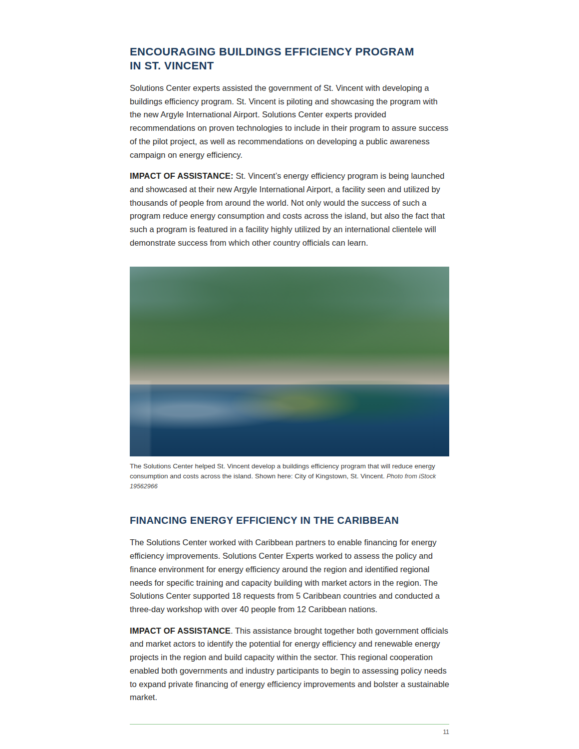Encouraging Buildings Efficiency Program
in St. Vincent
Solutions Center experts assisted the government of St. Vincent with developing a buildings efficiency program. St. Vincent is piloting and showcasing the program with the new Argyle International Airport. Solutions Center experts provided recommendations on proven technologies to include in their program to assure success of the pilot project, as well as recommendations on developing a public awareness campaign on energy efficiency.
IMPACT OF ASSISTANCE: St. Vincent’s energy efficiency program is being launched and showcased at their new Argyle International Airport, a facility seen and utilized by thousands of people from around the world. Not only would the success of such a program reduce energy consumption and costs across the island, but also the fact that such a program is featured in a facility highly utilized by an international clientele will demonstrate success from which other country officials can learn.
The Solutions Center helped St. Vincent develop a buildings efficiency program that will reduce energy consumption and costs across the island. Shown here: City of Kingstown, St. Vincent. Photo from iStock 19562966
Financing Energy Efficiency in the Caribbean
The Solutions Center worked with Caribbean partners to enable financing for energy efficiency improvements. Solutions Center Experts worked to assess the policy and finance environment for energy efficiency around the region and identified regional needs for specific training and capacity building with market actors in the region. The Solutions Center supported 18 requests from 5 Caribbean countries and conducted a three-day workshop with over 40 people from 12 Caribbean nations.
IMPACT OF ASSISTANCE. This assistance brought together both government officials and market actors to identify the potential for energy efficiency and renewable energy projects in the region and build capacity within the sector. This regional cooperation enabled both governments and industry participants to begin to assessing policy needs to expand private financing of energy efficiency improvements and bolster a sustainable market.
11